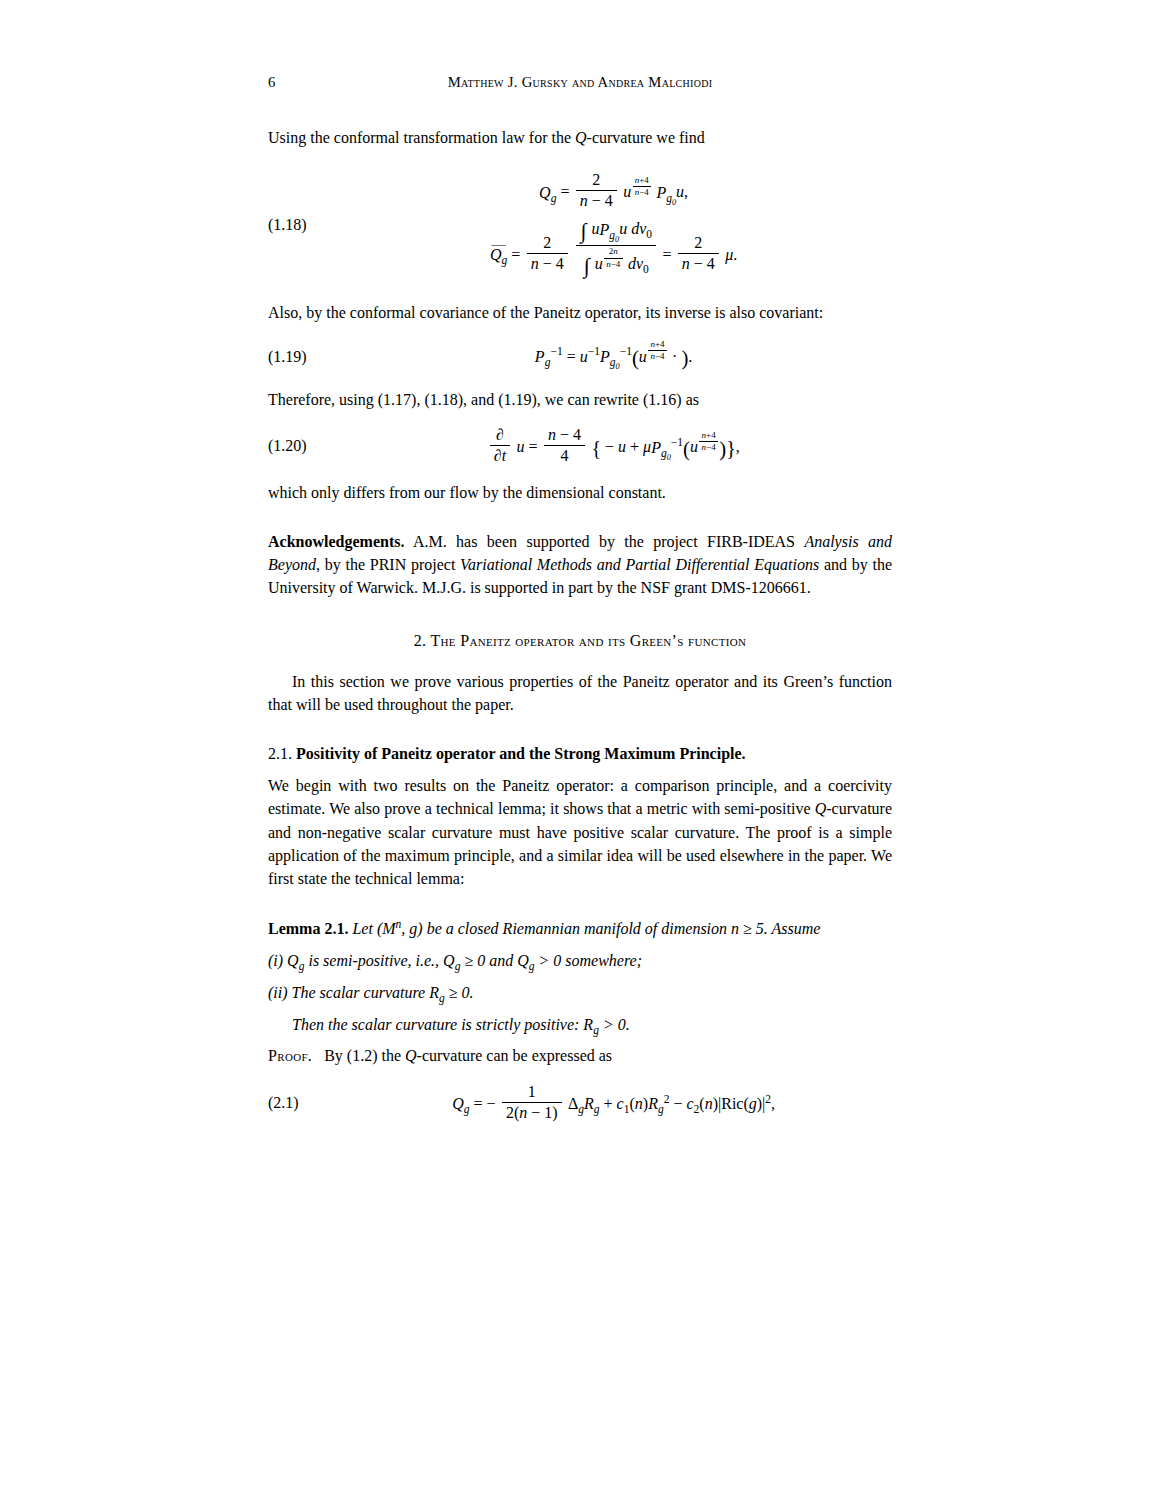6 Matthew J. Gursky and Andrea Malchiodi
Using the conformal transformation law for the Q-curvature we find
(1.18)
Qg = 2 n − 4 un+4 n−4 Pg0 u,
― Qg = 2 n − 4 ∫ uPg0 u dv0 ∫ u2n n−4 dv0 = 2 n − 4 μ.
Also, by the conformal covariance of the Paneitz operator, its inverse is also covariant:
(1.19)
Pg−1 = u−1Pg0−1(un+4 n−4 · ).
Therefore, using (1.17), (1.18), and (1.19), we can rewrite (1.16) as
(1.20)
∂∂t u = n − 44 { − u + μPg0−1(un+4 n−4)},
which only differs from our flow by the dimensional constant.
Acknowledgements. A.M. has been supported by the project FIRB-IDEAS Analysis and Beyond, by the PRIN project Variational Methods and Partial Differential Equations and by the University of Warwick. M.J.G. is supported in part by the NSF grant DMS-1206661.
2. The Paneitz operator and its Green’s function
In this section we prove various properties of the Paneitz operator and its Green’s function that will be used throughout the paper.
2.1. Positivity of Paneitz operator and the Strong Maximum Principle.
We begin with two results on the Paneitz operator: a comparison principle, and a coercivity estimate. We also prove a technical lemma; it shows that a metric with semi-positive Q-curvature and non-negative scalar curvature must have positive scalar curvature. The proof is a simple application of the maximum principle, and a similar idea will be used elsewhere in the paper. We first state the technical lemma:
Lemma 2.1. Let (Mn, g) be a closed Riemannian manifold of dimension n ≥ 5. Assume
(i) Qg is semi-positive, i.e., Qg ≥ 0 and Qg > 0 somewhere;
(ii) The scalar curvature Rg ≥ 0.
Then the scalar curvature is strictly positive: Rg > 0.
Proof. By (1.2) the Q-curvature can be expressed as
(2.1)
Qg = − 12(n − 1) ΔgRg + c1(n)Rg2 − c2(n)|Ric(g)|2,